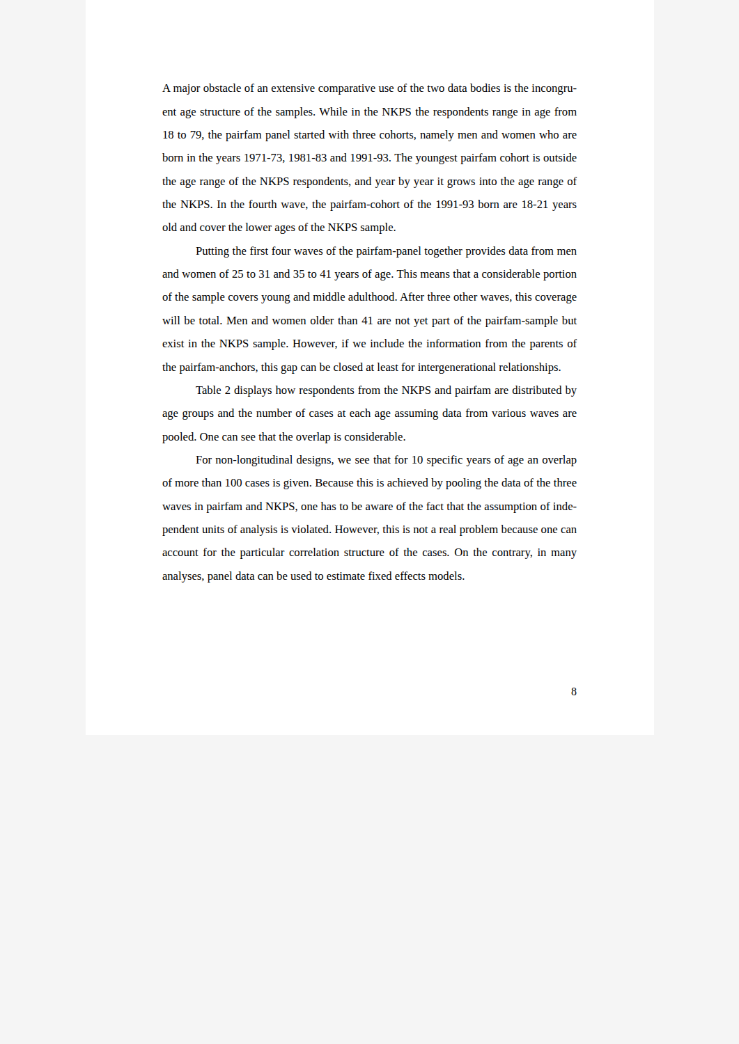A major obstacle of an extensive comparative use of the two data bodies is the incongruent age structure of the samples. While in the NKPS the respondents range in age from 18 to 79, the pairfam panel started with three cohorts, namely men and women who are born in the years 1971-73, 1981-83 and 1991-93. The youngest pairfam cohort is outside the age range of the NKPS respondents, and year by year it grows into the age range of the NKPS. In the fourth wave, the pairfam-cohort of the 1991-93 born are 18-21 years old and cover the lower ages of the NKPS sample.
Putting the first four waves of the pairfam-panel together provides data from men and women of 25 to 31 and 35 to 41 years of age. This means that a considerable portion of the sample covers young and middle adulthood. After three other waves, this coverage will be total. Men and women older than 41 are not yet part of the pairfam-sample but exist in the NKPS sample. However, if we include the information from the parents of the pairfam-anchors, this gap can be closed at least for intergenerational relationships.
Table 2 displays how respondents from the NKPS and pairfam are distributed by age groups and the number of cases at each age assuming data from various waves are pooled. One can see that the overlap is considerable.
For non-longitudinal designs, we see that for 10 specific years of age an overlap of more than 100 cases is given. Because this is achieved by pooling the data of the three waves in pairfam and NKPS, one has to be aware of the fact that the assumption of independent units of analysis is violated. However, this is not a real problem because one can account for the particular correlation structure of the cases. On the contrary, in many analyses, panel data can be used to estimate fixed effects models.
8